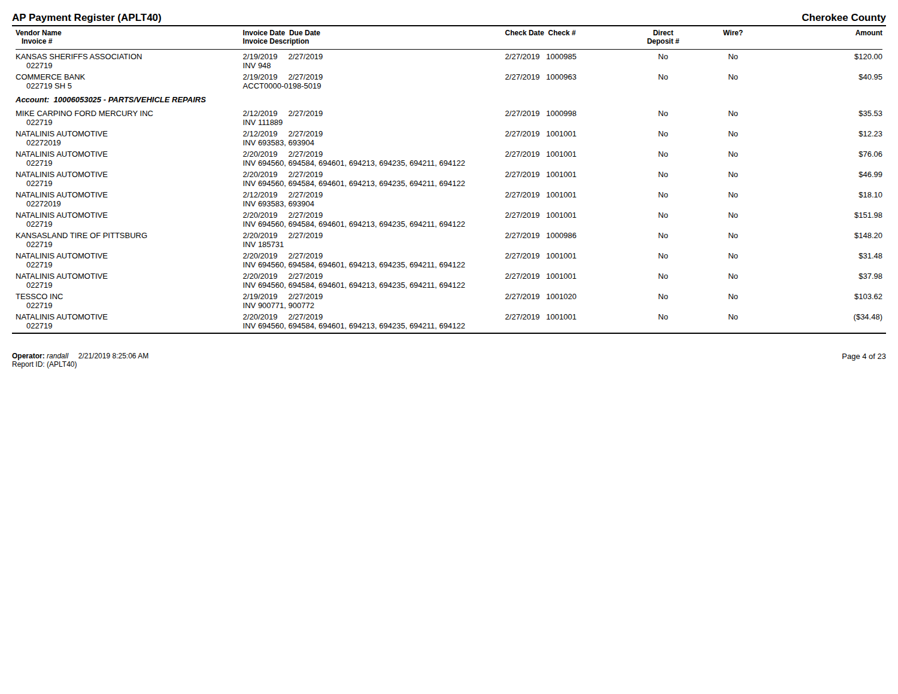AP Payment Register (APLT40)
Cherokee County
| Vendor Name Invoice # | Invoice Date Due Date Invoice Description | Check Date Check # | Direct Deposit # | Wire? | Amount |
| --- | --- | --- | --- | --- | --- |
| KANSAS SHERIFFS ASSOCIATION 022719 | 2/19/2019 2/27/2019 INV 948 | 2/27/2019 1000985 | No | No | $120.00 |
| COMMERCE BANK 022719 SH 5 | 2/19/2019 2/27/2019 ACCT0000-0198-5019 | 2/27/2019 1000963 | No | No | $40.95 |
| Account: 10006053025 - PARTS/VEHICLE REPAIRS |
| MIKE CARPINO FORD MERCURY INC 022719 | 2/12/2019 2/27/2019 INV 111889 | 2/27/2019 1000998 | No | No | $35.53 |
| NATALINIS AUTOMOTIVE 02272019 | 2/12/2019 2/27/2019 INV 693583, 693904 | 2/27/2019 1001001 | No | No | $12.23 |
| NATALINIS AUTOMOTIVE 022719 | 2/20/2019 2/27/2019 INV 694560, 694584, 694601, 694213, 694235, 694211, 694122 | 2/27/2019 1001001 | No | No | $76.06 |
| NATALINIS AUTOMOTIVE 022719 | 2/20/2019 2/27/2019 INV 694560, 694584, 694601, 694213, 694235, 694211, 694122 | 2/27/2019 1001001 | No | No | $46.99 |
| NATALINIS AUTOMOTIVE 02272019 | 2/12/2019 2/27/2019 INV 693583, 693904 | 2/27/2019 1001001 | No | No | $18.10 |
| NATALINIS AUTOMOTIVE 022719 | 2/20/2019 2/27/2019 INV 694560, 694584, 694601, 694213, 694235, 694211, 694122 | 2/27/2019 1001001 | No | No | $151.98 |
| KANSASLAND TIRE OF PITTSBURG 022719 | 2/20/2019 2/27/2019 INV 185731 | 2/27/2019 1000986 | No | No | $148.20 |
| NATALINIS AUTOMOTIVE 022719 | 2/20/2019 2/27/2019 INV 694560, 694584, 694601, 694213, 694235, 694211, 694122 | 2/27/2019 1001001 | No | No | $31.48 |
| NATALINIS AUTOMOTIVE 022719 | 2/20/2019 2/27/2019 INV 694560, 694584, 694601, 694213, 694235, 694211, 694122 | 2/27/2019 1001001 | No | No | $37.98 |
| TESSCO INC 022719 | 2/19/2019 2/27/2019 INV 900771, 900772 | 2/27/2019 1001020 | No | No | $103.62 |
| NATALINIS AUTOMOTIVE 022719 | 2/20/2019 2/27/2019 INV 694560, 694584, 694601, 694213, 694235, 694211, 694122 | 2/27/2019 1001001 | No | No | ($34.48) |
Operator: randall 2/21/2019 8:25:06 AM
Report ID: (APLT40)
Page 4 of 23